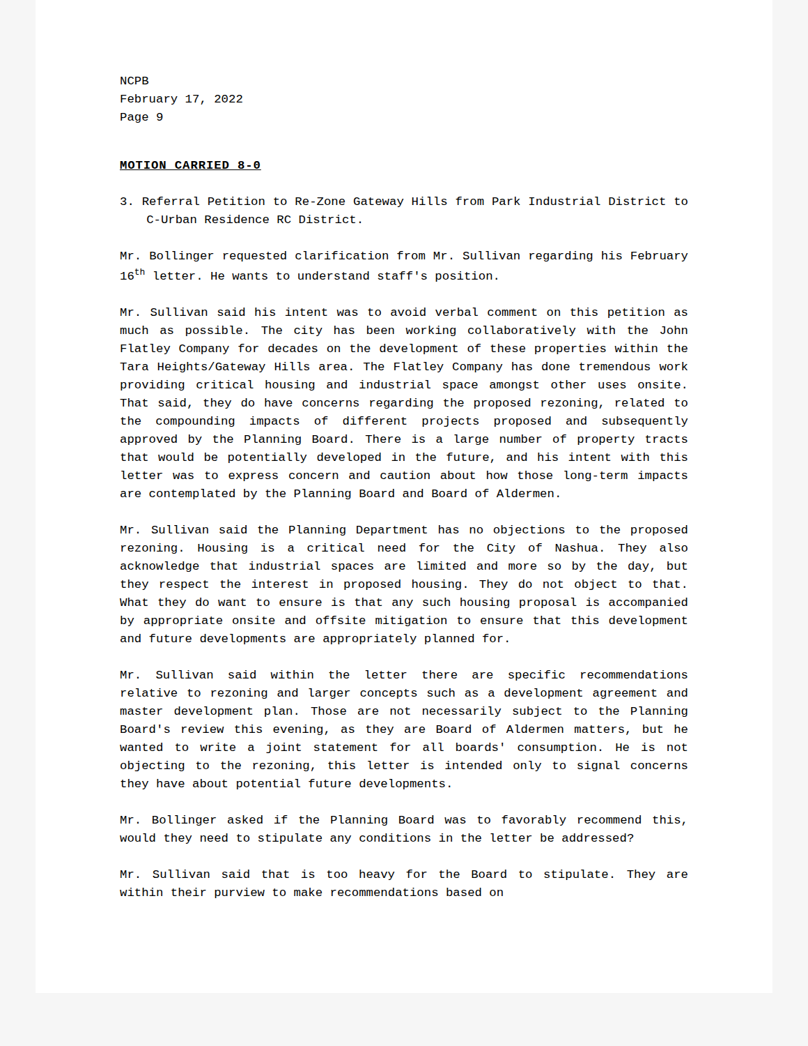NCPB
February 17, 2022
Page 9
MOTION CARRIED 8-0
3. Referral Petition to Re-Zone Gateway Hills from Park Industrial District to C-Urban Residence RC District.
Mr. Bollinger requested clarification from Mr. Sullivan regarding his February 16th letter. He wants to understand staff's position.
Mr. Sullivan said his intent was to avoid verbal comment on this petition as much as possible. The city has been working collaboratively with the John Flatley Company for decades on the development of these properties within the Tara Heights/Gateway Hills area. The Flatley Company has done tremendous work providing critical housing and industrial space amongst other uses onsite. That said, they do have concerns regarding the proposed rezoning, related to the compounding impacts of different projects proposed and subsequently approved by the Planning Board. There is a large number of property tracts that would be potentially developed in the future, and his intent with this letter was to express concern and caution about how those long-term impacts are contemplated by the Planning Board and Board of Aldermen.
Mr. Sullivan said the Planning Department has no objections to the proposed rezoning. Housing is a critical need for the City of Nashua. They also acknowledge that industrial spaces are limited and more so by the day, but they respect the interest in proposed housing. They do not object to that. What they do want to ensure is that any such housing proposal is accompanied by appropriate onsite and offsite mitigation to ensure that this development and future developments are appropriately planned for.
Mr. Sullivan said within the letter there are specific recommendations relative to rezoning and larger concepts such as a development agreement and master development plan. Those are not necessarily subject to the Planning Board's review this evening, as they are Board of Aldermen matters, but he wanted to write a joint statement for all boards' consumption. He is not objecting to the rezoning, this letter is intended only to signal concerns they have about potential future developments.
Mr. Bollinger asked if the Planning Board was to favorably recommend this, would they need to stipulate any conditions in the letter be addressed?
Mr. Sullivan said that is too heavy for the Board to stipulate. They are within their purview to make recommendations based on